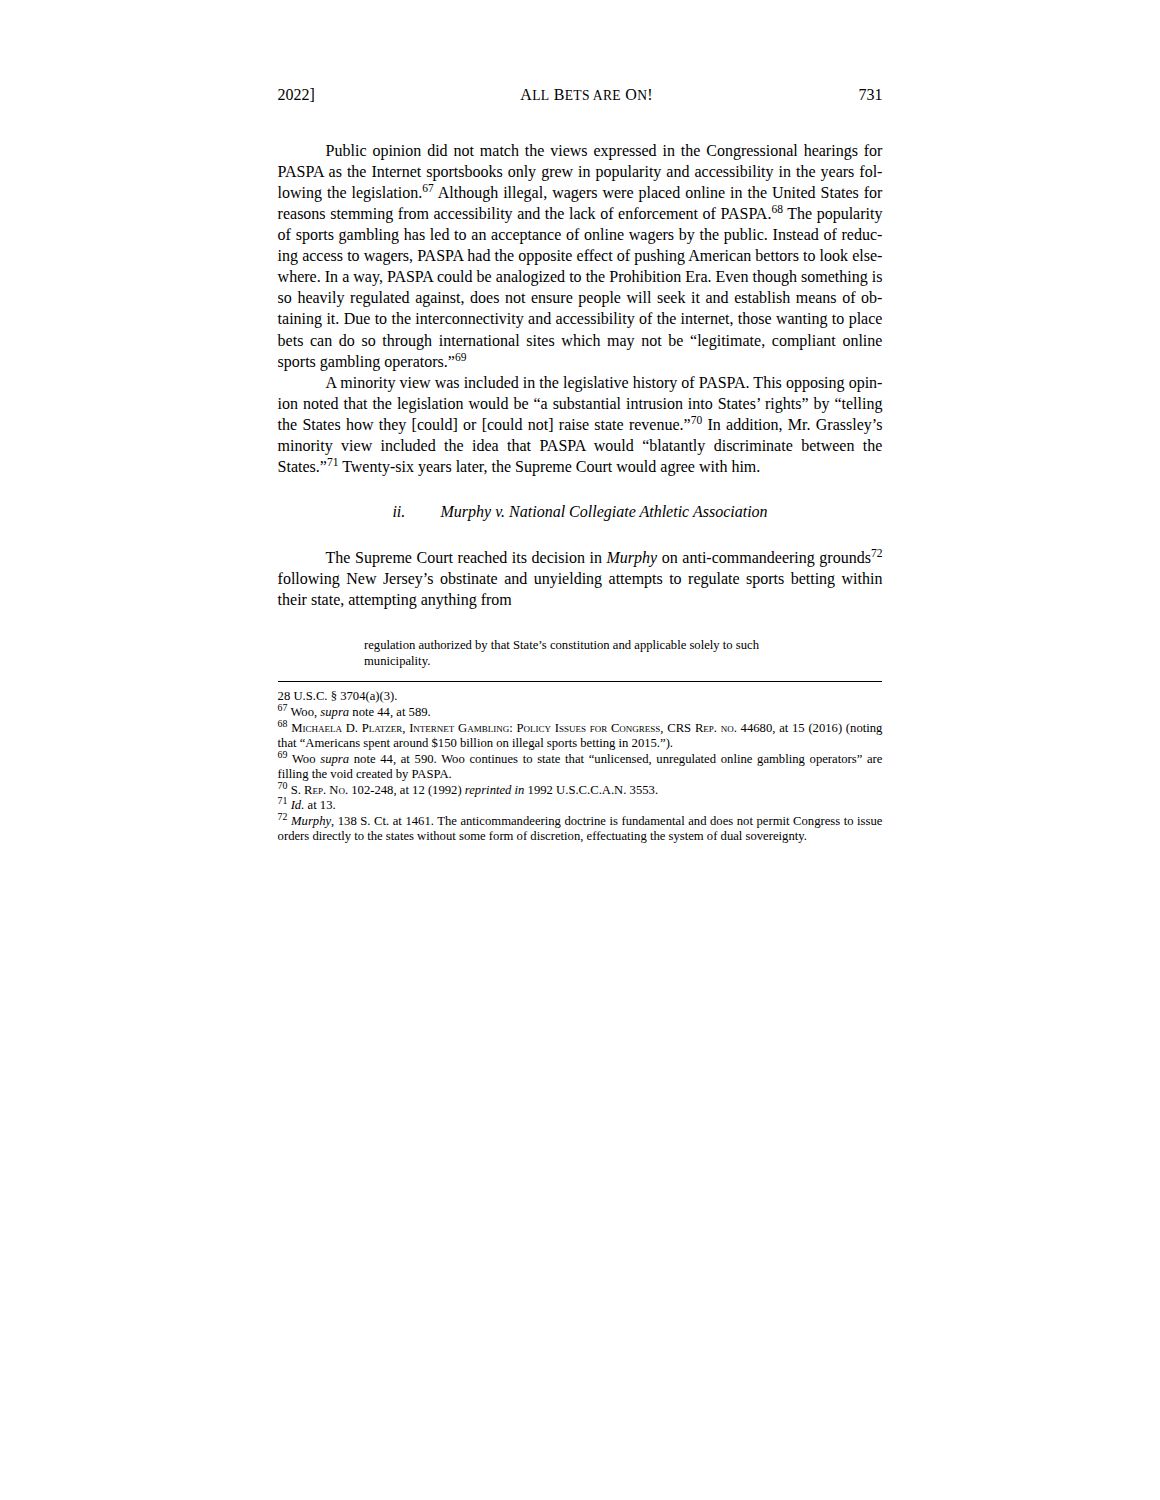2022] ALL BETS ARE ON! 731
Public opinion did not match the views expressed in the Congressional hearings for PASPA as the Internet sportsbooks only grew in popularity and accessibility in the years following the legislation.67 Although illegal, wagers were placed online in the United States for reasons stemming from accessibility and the lack of enforcement of PASPA.68 The popularity of sports gambling has led to an acceptance of online wagers by the public. Instead of reducing access to wagers, PASPA had the opposite effect of pushing American bettors to look elsewhere. In a way, PASPA could be analogized to the Prohibition Era. Even though something is so heavily regulated against, does not ensure people will seek it and establish means of obtaining it. Due to the interconnectivity and accessibility of the internet, those wanting to place bets can do so through international sites which may not be “legitimate, compliant online sports gambling operators.”69
A minority view was included in the legislative history of PASPA. This opposing opinion noted that the legislation would be “a substantial intrusion into States’ rights” by “telling the States how they [could] or [could not] raise state revenue.”70 In addition, Mr. Grassley’s minority view included the idea that PASPA would “blatantly discriminate between the States.”71 Twenty-six years later, the Supreme Court would agree with him.
ii. Murphy v. National Collegiate Athletic Association
The Supreme Court reached its decision in Murphy on anti-commandeering grounds72 following New Jersey’s obstinate and unyielding attempts to regulate sports betting within their state, attempting anything from
regulation authorized by that State’s constitution and applicable solely to such municipality.
28 U.S.C. § 3704(a)(3).
67 Woo, supra note 44, at 589.
68 Michaela D. Platzer, Internet Gambling: Policy Issues for Congress, CRS Rep. no. 44680, at 15 (2016) (noting that “Americans spent around $150 billion on illegal sports betting in 2015.”).
69 Woo supra note 44, at 590. Woo continues to state that “unlicensed, unregulated online gambling operators” are filling the void created by PASPA.
70 S. Rep. No. 102-248, at 12 (1992) reprinted in 1992 U.S.C.C.A.N. 3553.
71 Id. at 13.
72 Murphy, 138 S. Ct. at 1461. The anticommandeering doctrine is fundamental and does not permit Congress to issue orders directly to the states without some form of discretion, effectuating the system of dual sovereignty.